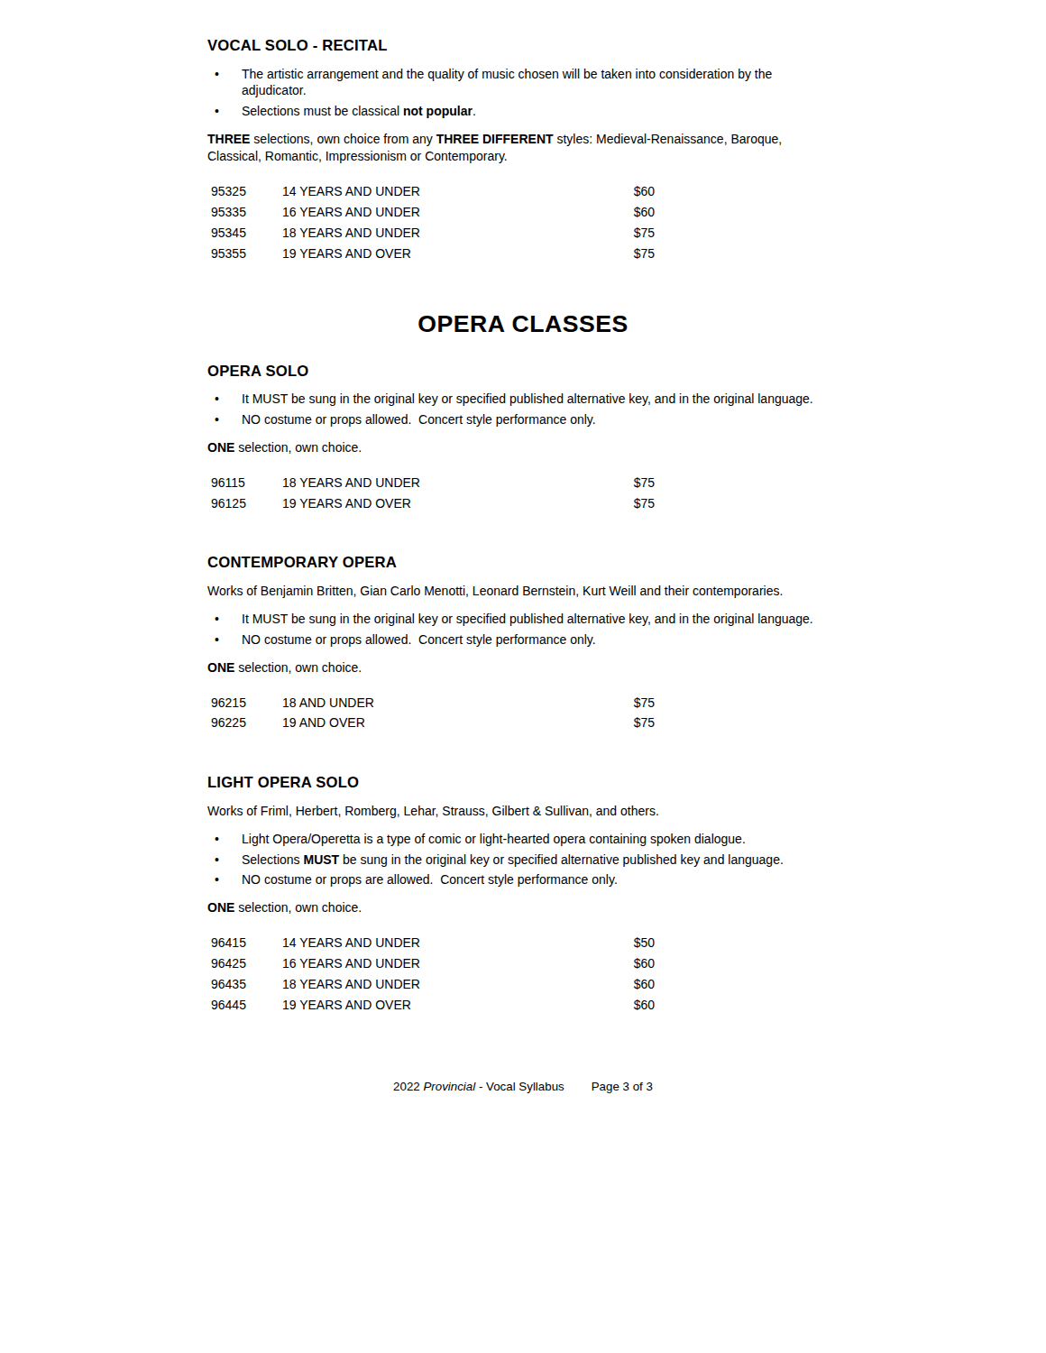VOCAL SOLO - RECITAL
The artistic arrangement and the quality of music chosen will be taken into consideration by the adjudicator.
Selections must be classical not popular.
THREE selections, own choice from any THREE DIFFERENT styles: Medieval-Renaissance, Baroque, Classical, Romantic, Impressionism or Contemporary.
| 95325 | 14 YEARS AND UNDER | $60 |
| 95335 | 16 YEARS AND UNDER | $60 |
| 95345 | 18 YEARS AND UNDER | $75 |
| 95355 | 19 YEARS AND OVER | $75 |
OPERA CLASSES
OPERA SOLO
It MUST be sung in the original key or specified published alternative key, and in the original language.
NO costume or props allowed. Concert style performance only.
ONE selection, own choice.
| 96115 | 18 YEARS AND UNDER | $75 |
| 96125 | 19 YEARS AND OVER | $75 |
CONTEMPORARY OPERA
Works of Benjamin Britten, Gian Carlo Menotti, Leonard Bernstein, Kurt Weill and their contemporaries.
It MUST be sung in the original key or specified published alternative key, and in the original language.
NO costume or props allowed. Concert style performance only.
ONE selection, own choice.
| 96215 | 18 AND UNDER | $75 |
| 96225 | 19 AND OVER | $75 |
LIGHT OPERA SOLO
Works of Friml, Herbert, Romberg, Lehar, Strauss, Gilbert & Sullivan, and others.
Light Opera/Operetta is a type of comic or light-hearted opera containing spoken dialogue.
Selections MUST be sung in the original key or specified alternative published key and language.
NO costume or props are allowed. Concert style performance only.
ONE selection, own choice.
| 96415 | 14 YEARS AND UNDER | $50 |
| 96425 | 16 YEARS AND UNDER | $60 |
| 96435 | 18 YEARS AND UNDER | $60 |
| 96445 | 19 YEARS AND OVER | $60 |
2022 Provincial - Vocal SyllabusPage 3 of 3